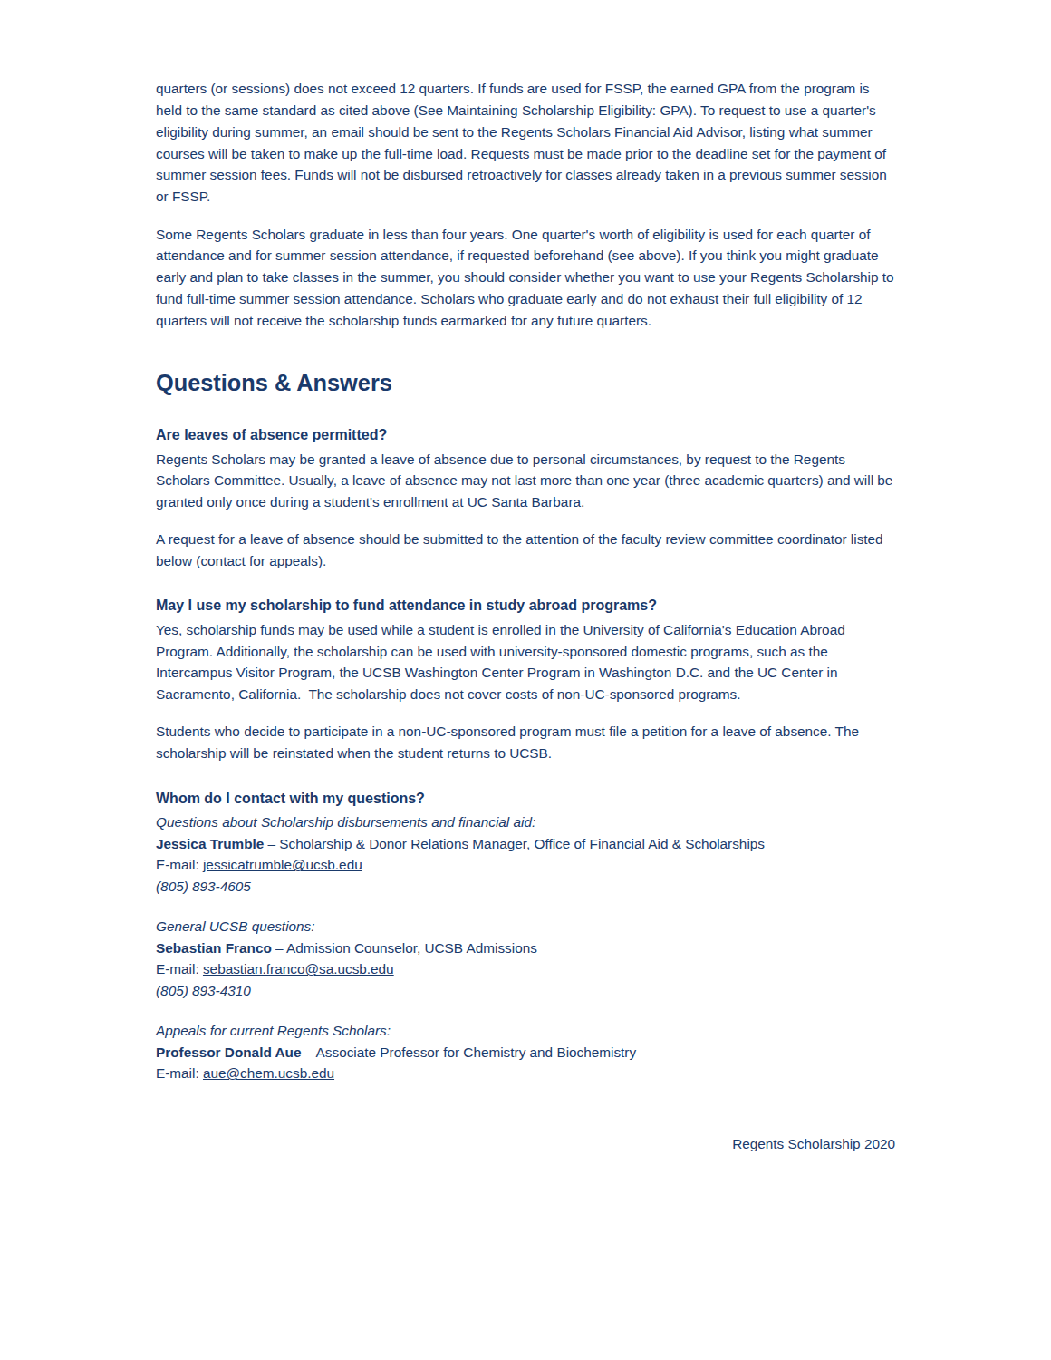quarters (or sessions) does not exceed 12 quarters. If funds are used for FSSP, the earned GPA from the program is held to the same standard as cited above (See Maintaining Scholarship Eligibility: GPA). To request to use a quarter's eligibility during summer, an email should be sent to the Regents Scholars Financial Aid Advisor, listing what summer courses will be taken to make up the full-time load. Requests must be made prior to the deadline set for the payment of summer session fees. Funds will not be disbursed retroactively for classes already taken in a previous summer session or FSSP.
Some Regents Scholars graduate in less than four years. One quarter's worth of eligibility is used for each quarter of attendance and for summer session attendance, if requested beforehand (see above). If you think you might graduate early and plan to take classes in the summer, you should consider whether you want to use your Regents Scholarship to fund full-time summer session attendance. Scholars who graduate early and do not exhaust their full eligibility of 12 quarters will not receive the scholarship funds earmarked for any future quarters.
Questions & Answers
Are leaves of absence permitted?
Regents Scholars may be granted a leave of absence due to personal circumstances, by request to the Regents Scholars Committee. Usually, a leave of absence may not last more than one year (three academic quarters) and will be granted only once during a student's enrollment at UC Santa Barbara.
A request for a leave of absence should be submitted to the attention of the faculty review committee coordinator listed below (contact for appeals).
May I use my scholarship to fund attendance in study abroad programs?
Yes, scholarship funds may be used while a student is enrolled in the University of California's Education Abroad Program. Additionally, the scholarship can be used with university-sponsored domestic programs, such as the Intercampus Visitor Program, the UCSB Washington Center Program in Washington D.C. and the UC Center in Sacramento, California. The scholarship does not cover costs of non-UC-sponsored programs.
Students who decide to participate in a non-UC-sponsored program must file a petition for a leave of absence. The scholarship will be reinstated when the student returns to UCSB.
Whom do I contact with my questions?
Questions about Scholarship disbursements and financial aid:
Jessica Trumble – Scholarship & Donor Relations Manager, Office of Financial Aid & Scholarships
E-mail: jessicatrumble@ucsb.edu
(805) 893-4605
General UCSB questions:
Sebastian Franco – Admission Counselor, UCSB Admissions
E-mail: sebastian.franco@sa.ucsb.edu
(805) 893-4310
Appeals for current Regents Scholars:
Professor Donald Aue – Associate Professor for Chemistry and Biochemistry
E-mail: aue@chem.ucsb.edu
Regents Scholarship 2020